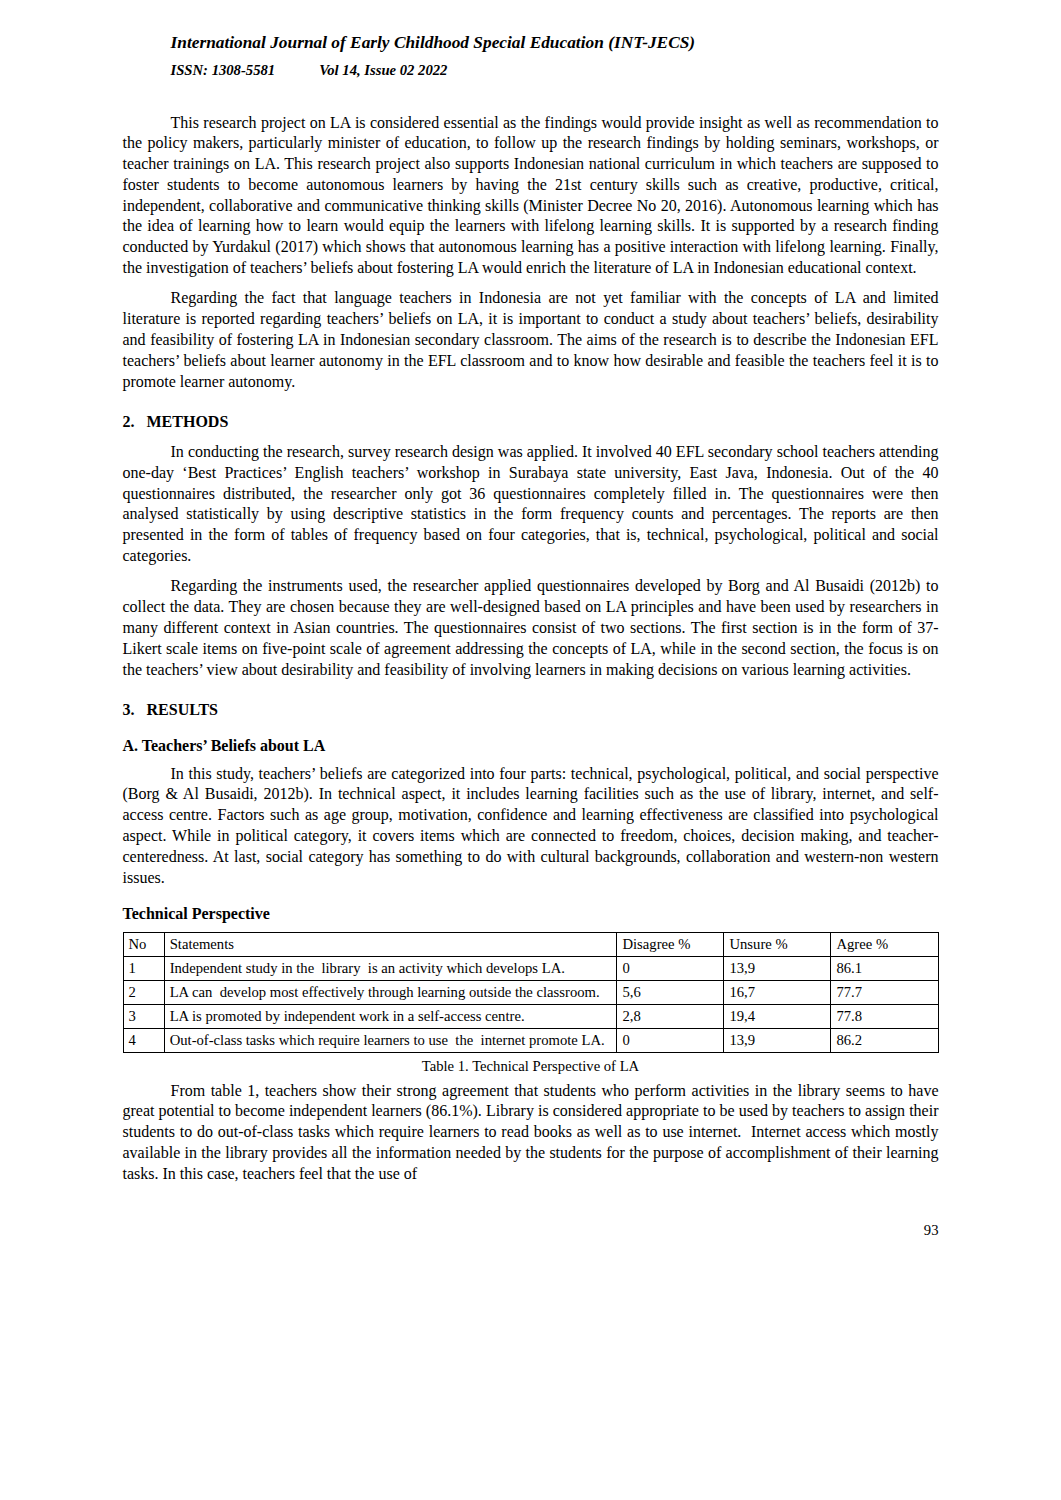International Journal of Early Childhood Special Education (INT-JECS)
ISSN: 1308-5581 Vol 14, Issue 02 2022
This research project on LA is considered essential as the findings would provide insight as well as recommendation to the policy makers, particularly minister of education, to follow up the research findings by holding seminars, workshops, or teacher trainings on LA. This research project also supports Indonesian national curriculum in which teachers are supposed to foster students to become autonomous learners by having the 21st century skills such as creative, productive, critical, independent, collaborative and communicative thinking skills (Minister Decree No 20, 2016). Autonomous learning which has the idea of learning how to learn would equip the learners with lifelong learning skills. It is supported by a research finding conducted by Yurdakul (2017) which shows that autonomous learning has a positive interaction with lifelong learning. Finally, the investigation of teachers’ beliefs about fostering LA would enrich the literature of LA in Indonesian educational context.
Regarding the fact that language teachers in Indonesia are not yet familiar with the concepts of LA and limited literature is reported regarding teachers’ beliefs on LA, it is important to conduct a study about teachers’ beliefs, desirability and feasibility of fostering LA in Indonesian secondary classroom. The aims of the research is to describe the Indonesian EFL teachers’ beliefs about learner autonomy in the EFL classroom and to know how desirable and feasible the teachers feel it is to promote learner autonomy.
2. METHODS
In conducting the research, survey research design was applied. It involved 40 EFL secondary school teachers attending one-day ‘Best Practices’ English teachers’ workshop in Surabaya state university, East Java, Indonesia. Out of the 40 questionnaires distributed, the researcher only got 36 questionnaires completely filled in. The questionnaires were then analysed statistically by using descriptive statistics in the form frequency counts and percentages. The reports are then presented in the form of tables of frequency based on four categories, that is, technical, psychological, political and social categories.
Regarding the instruments used, the researcher applied questionnaires developed by Borg and Al Busaidi (2012b) to collect the data. They are chosen because they are well-designed based on LA principles and have been used by researchers in many different context in Asian countries. The questionnaires consist of two sections. The first section is in the form of 37-Likert scale items on five-point scale of agreement addressing the concepts of LA, while in the second section, the focus is on the teachers’ view about desirability and feasibility of involving learners in making decisions on various learning activities.
3. RESULTS
A. Teachers’ Beliefs about LA
In this study, teachers’ beliefs are categorized into four parts: technical, psychological, political, and social perspective (Borg & Al Busaidi, 2012b). In technical aspect, it includes learning facilities such as the use of library, internet, and self-access centre. Factors such as age group, motivation, confidence and learning effectiveness are classified into psychological aspect. While in political category, it covers items which are connected to freedom, choices, decision making, and teacher-centeredness. At last, social category has something to do with cultural backgrounds, collaboration and western-non western issues.
Technical Perspective
Table 1. Technical Perspective of LA
| No | Statements | Disagree % | Unsure % | Agree % |
| --- | --- | --- | --- | --- |
| 1 | Independent study in the library is an activity which develops LA. | 0 | 13,9 | 86.1 |
| 2 | LA can develop most effectively through learning outside the classroom. | 5,6 | 16,7 | 77.7 |
| 3 | LA is promoted by independent work in a self-access centre. | 2,8 | 19,4 | 77.8 |
| 4 | Out-of-class tasks which require learners to use the internet promote LA. | 0 | 13,9 | 86.2 |
From table 1, teachers show their strong agreement that students who perform activities in the library seems to have great potential to become independent learners (86.1%). Library is considered appropriate to be used by teachers to assign their students to do out-of-class tasks which require learners to read books as well as to use internet. Internet access which mostly available in the library provides all the information needed by the students for the purpose of accomplishment of their learning tasks. In this case, teachers feel that the use of
93